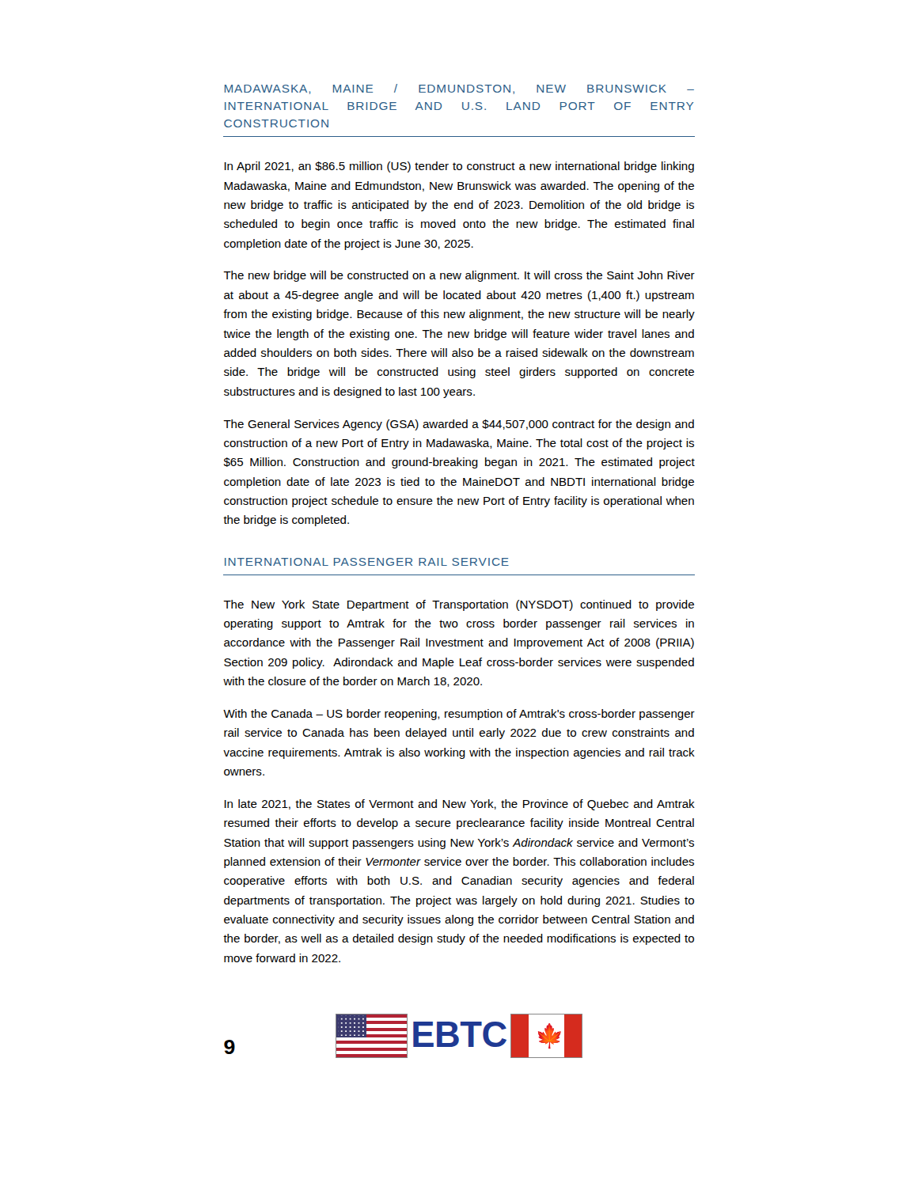MADAWASKA, MAINE / EDMUNDSTON, NEW BRUNSWICK – INTERNATIONAL BRIDGE AND U.S. LAND PORT OF ENTRY CONSTRUCTION
In April 2021, an $86.5 million (US) tender to construct a new international bridge linking Madawaska, Maine and Edmundston, New Brunswick was awarded. The opening of the new bridge to traffic is anticipated by the end of 2023. Demolition of the old bridge is scheduled to begin once traffic is moved onto the new bridge. The estimated final completion date of the project is June 30, 2025.
The new bridge will be constructed on a new alignment. It will cross the Saint John River at about a 45-degree angle and will be located about 420 metres (1,400 ft.) upstream from the existing bridge. Because of this new alignment, the new structure will be nearly twice the length of the existing one. The new bridge will feature wider travel lanes and added shoulders on both sides. There will also be a raised sidewalk on the downstream side. The bridge will be constructed using steel girders supported on concrete substructures and is designed to last 100 years.
The General Services Agency (GSA) awarded a $44,507,000 contract for the design and construction of a new Port of Entry in Madawaska, Maine. The total cost of the project is $65 Million. Construction and ground-breaking began in 2021. The estimated project completion date of late 2023 is tied to the MaineDOT and NBDTI international bridge construction project schedule to ensure the new Port of Entry facility is operational when the bridge is completed.
INTERNATIONAL PASSENGER RAIL SERVICE
The New York State Department of Transportation (NYSDOT) continued to provide operating support to Amtrak for the two cross border passenger rail services in accordance with the Passenger Rail Investment and Improvement Act of 2008 (PRIIA) Section 209 policy. Adirondack and Maple Leaf cross-border services were suspended with the closure of the border on March 18, 2020.
With the Canada – US border reopening, resumption of Amtrak's cross-border passenger rail service to Canada has been delayed until early 2022 due to crew constraints and vaccine requirements. Amtrak is also working with the inspection agencies and rail track owners.
In late 2021, the States of Vermont and New York, the Province of Quebec and Amtrak resumed their efforts to develop a secure preclearance facility inside Montreal Central Station that will support passengers using New York’s Adirondack service and Vermont’s planned extension of their Vermonter service over the border. This collaboration includes cooperative efforts with both U.S. and Canadian security agencies and federal departments of transportation. The project was largely on hold during 2021. Studies to evaluate connectivity and security issues along the corridor between Central Station and the border, as well as a detailed design study of the needed modifications is expected to move forward in 2022.
9
EBTC
🍁